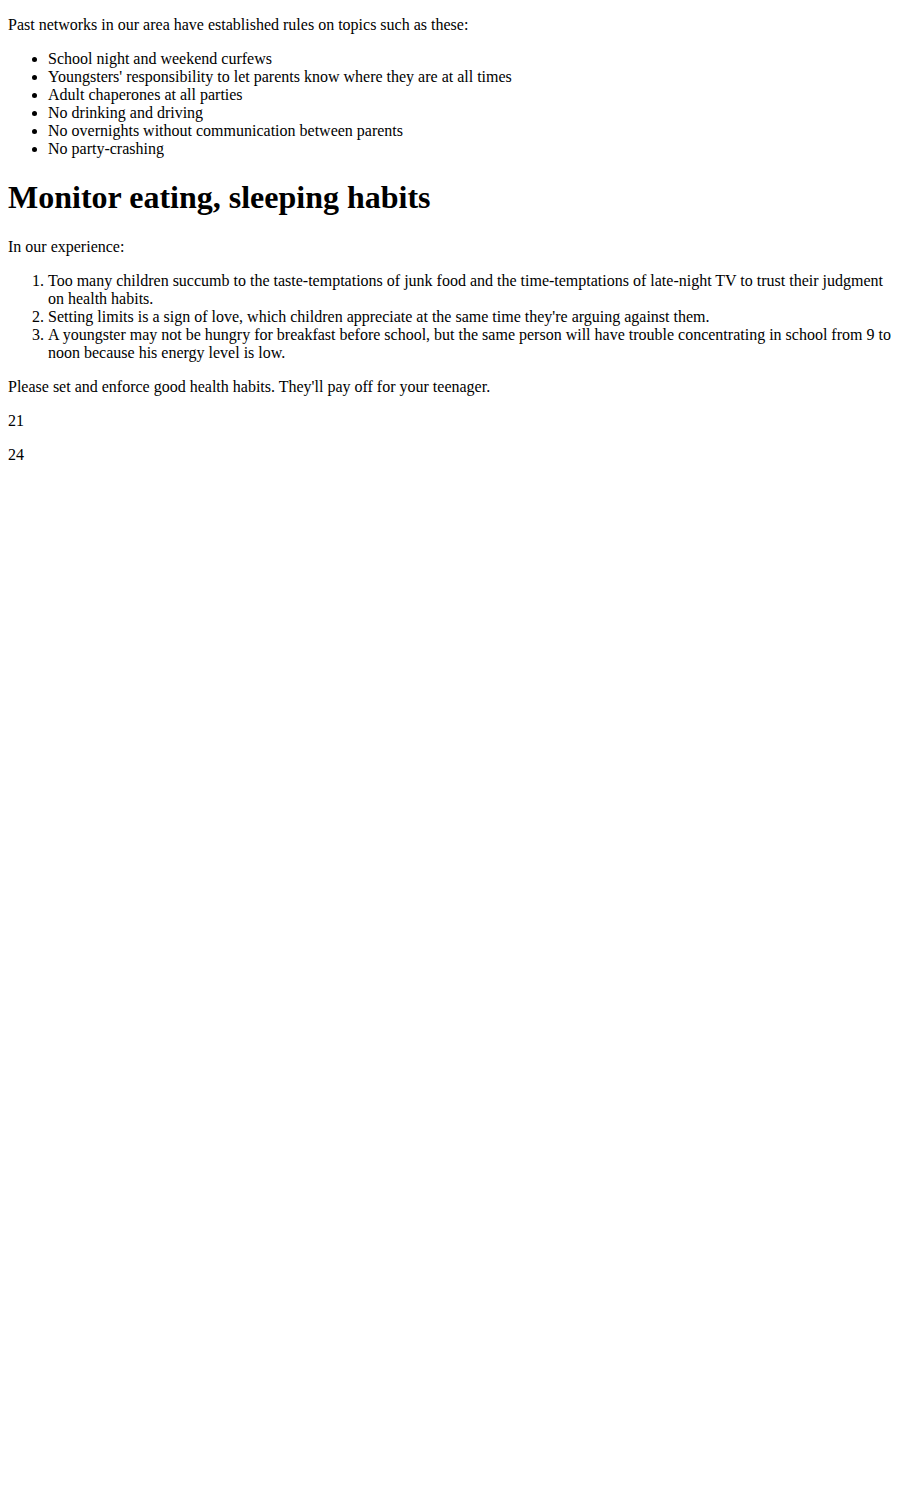Past networks in our area have established rules on topics such as these:
School night and weekend curfews
Youngsters' responsibility to let parents know where they are at all times
Adult chaperones at all parties
No drinking and driving
No overnights without communication between parents
No party-crashing
Monitor eating, sleeping habits
In our experience:
Too many children succumb to the taste-temptations of junk food and the time-temptations of late-night TV to trust their judgment on health habits.
Setting limits is a sign of love, which children appreciate at the same time they're arguing against them.
A youngster may not be hungry for breakfast before school, but the same person will have trouble concentrating in school from 9 to noon because his energy level is low.
Please set and enforce good health habits. They'll pay off for your teenager.
21
24